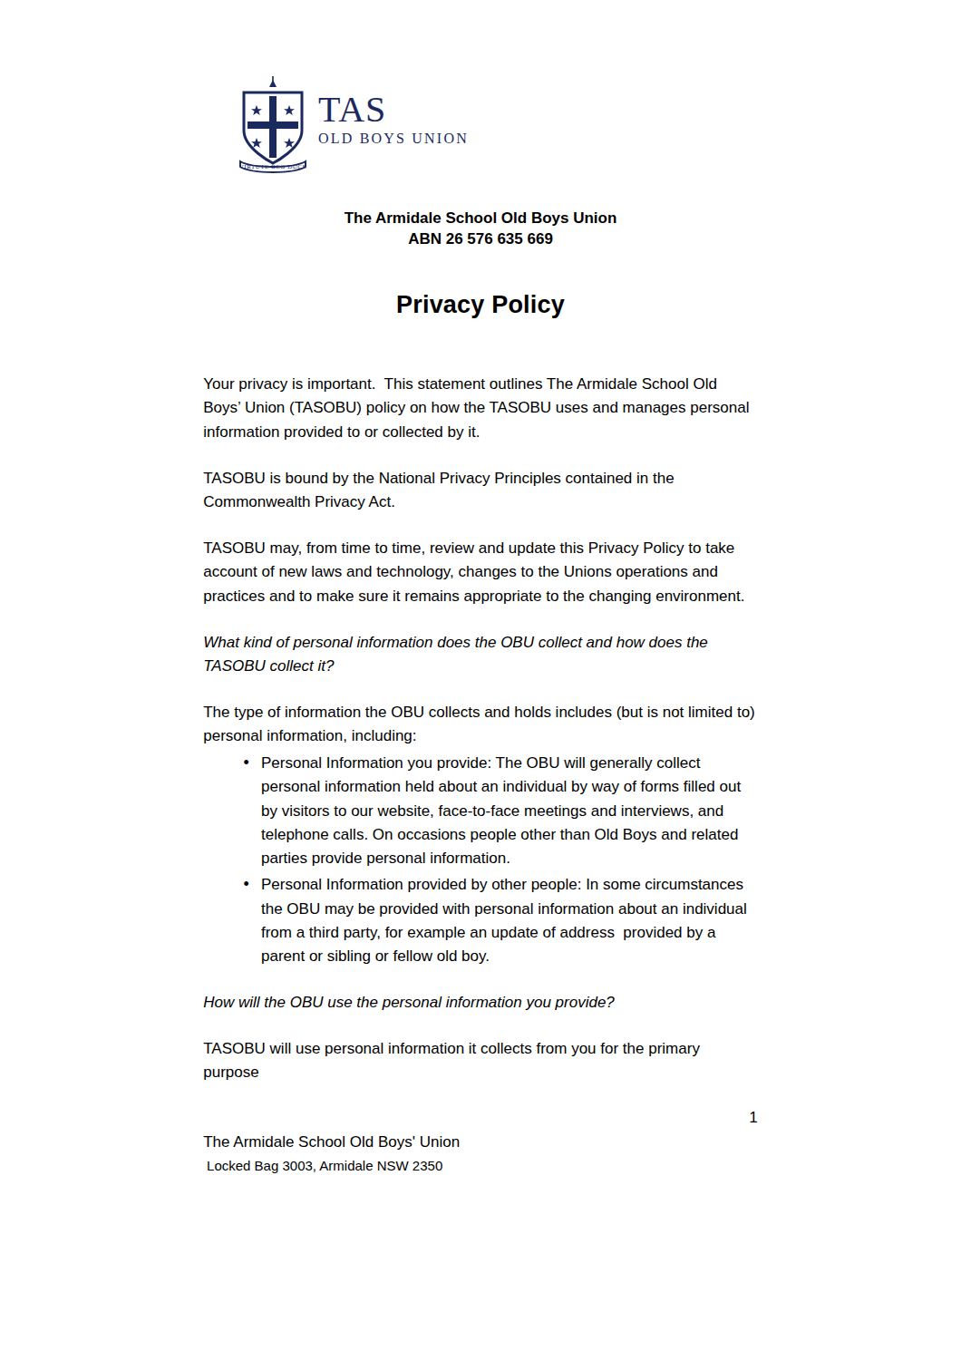VIRTUTE DEO DUCE TAS OLD BOYS UNION
The Armidale School Old Boys Union
ABN 26 576 635 669
Privacy Policy
Your privacy is important. This statement outlines The Armidale School Old Boys’ Union (TASOBU) policy on how the TASOBU uses and manages personal information provided to or collected by it.
TASOBU is bound by the National Privacy Principles contained in the Commonwealth Privacy Act.
TASOBU may, from time to time, review and update this Privacy Policy to take account of new laws and technology, changes to the Unions operations and practices and to make sure it remains appropriate to the changing environment.
What kind of personal information does the OBU collect and how does the TASOBU collect it?
The type of information the OBU collects and holds includes (but is not limited to) personal information, including:
Personal Information you provide: The OBU will generally collect personal information held about an individual by way of forms filled out by visitors to our website, face-to-face meetings and interviews, and telephone calls. On occasions people other than Old Boys and related parties provide personal information.
Personal Information provided by other people: In some circumstances the OBU may be provided with personal information about an individual from a third party, for example an update of address provided by a parent or sibling or fellow old boy.
How will the OBU use the personal information you provide?
TASOBU will use personal information it collects from you for the primary purpose
1
The Armidale School Old Boys' Union
Locked Bag 3003, Armidale NSW 2350